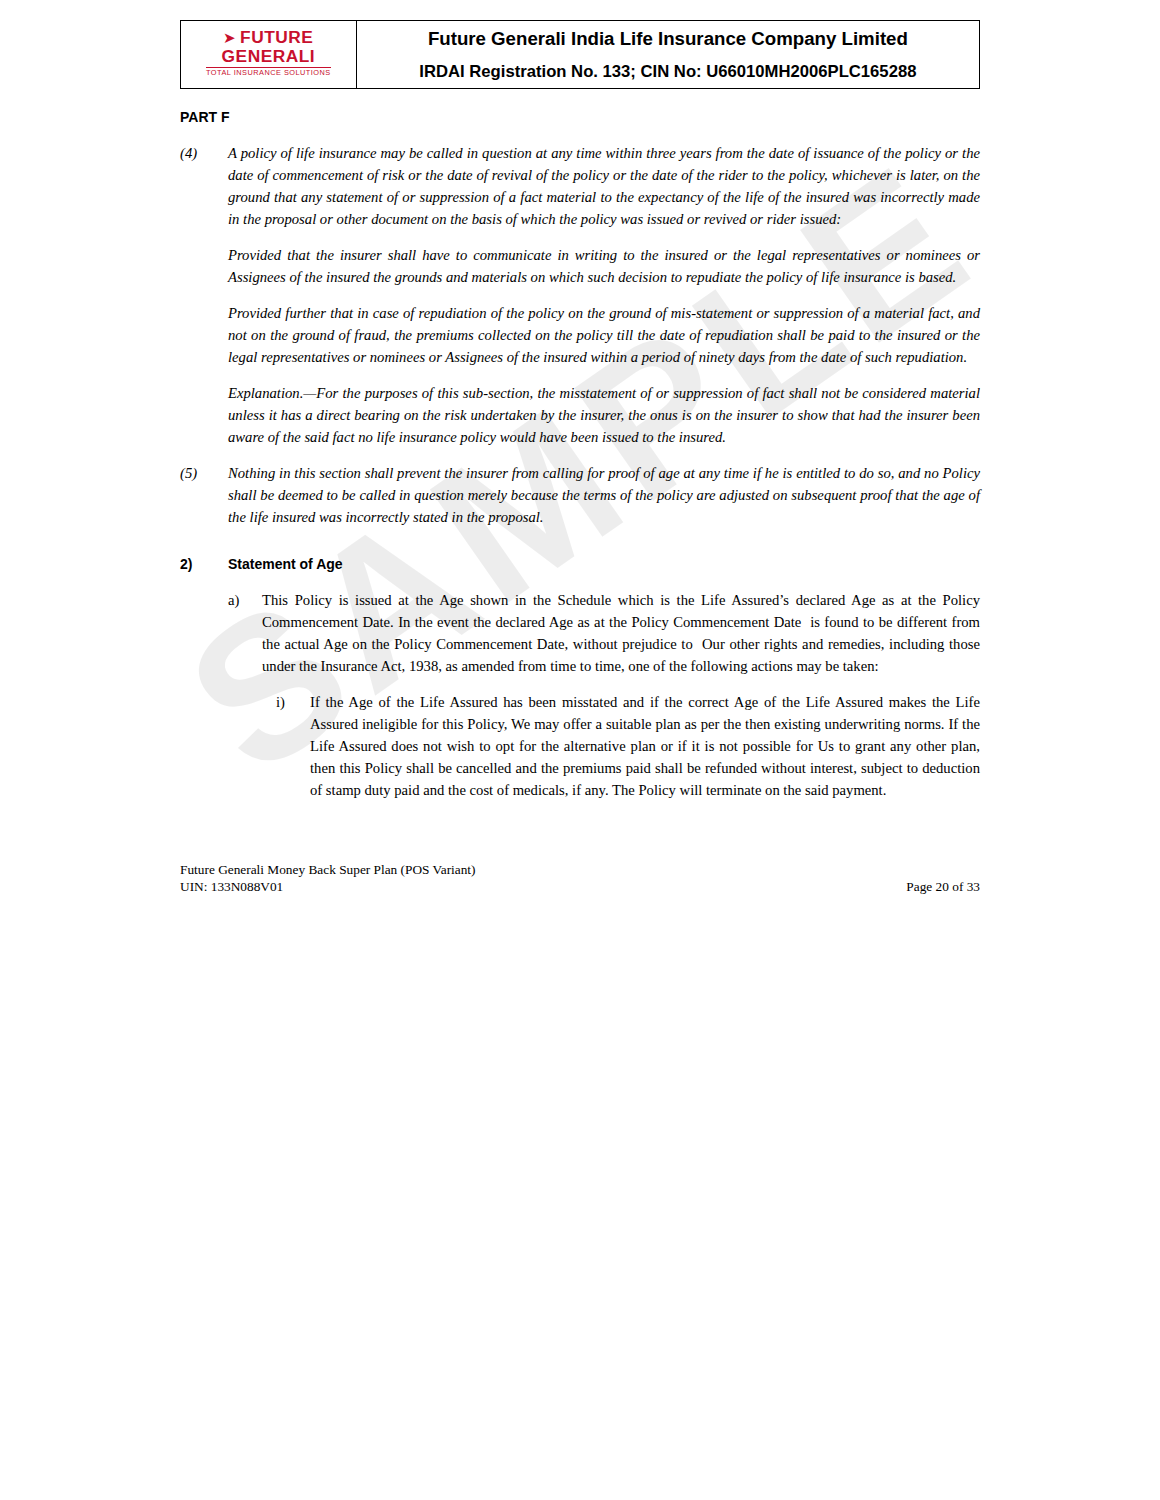SAMPLE
| ➤ FUTURE GENERALI TOTAL INSURANCE SOLUTIONS | Future Generali India Life Insurance Company Limited IRDAI Registration No. 133; CIN No: U66010MH2006PLC165288 |
PART F
(4)
A policy of life insurance may be called in question at any time within three years from the date of issuance of the policy or the date of commencement of risk or the date of revival of the policy or the date of the rider to the policy, whichever is later, on the ground that any statement of or suppression of a fact material to the expectancy of the life of the insured was incorrectly made in the proposal or other document on the basis of which the policy was issued or revived or rider issued:
Provided that the insurer shall have to communicate in writing to the insured or the legal representatives or nominees or Assignees of the insured the grounds and materials on which such decision to repudiate the policy of life insurance is based.
Provided further that in case of repudiation of the policy on the ground of mis-statement or suppression of a material fact, and not on the ground of fraud, the premiums collected on the policy till the date of repudiation shall be paid to the insured or the legal representatives or nominees or Assignees of the insured within a period of ninety days from the date of such repudiation.
Explanation.—For the purposes of this sub-section, the misstatement of or suppression of fact shall not be considered material unless it has a direct bearing on the risk undertaken by the insurer, the onus is on the insurer to show that had the insurer been aware of the said fact no life insurance policy would have been issued to the insured.
(5)
Nothing in this section shall prevent the insurer from calling for proof of age at any time if he is entitled to do so, and no Policy shall be deemed to be called in question merely because the terms of the policy are adjusted on subsequent proof that the age of the life insured was incorrectly stated in the proposal.
2)
Statement of Age
a)
This Policy is issued at the Age shown in the Schedule which is the Life Assured’s declared Age as at the Policy Commencement Date. In the event the declared Age as at the Policy Commencement Date is found to be different from the actual Age on the Policy Commencement Date, without prejudice to Our other rights and remedies, including those under the Insurance Act, 1938, as amended from time to time, one of the following actions may be taken:
i)
If the Age of the Life Assured has been misstated and if the correct Age of the Life Assured makes the Life Assured ineligible for this Policy, We may offer a suitable plan as per the then existing underwriting norms. If the Life Assured does not wish to opt for the alternative plan or if it is not possible for Us to grant any other plan, then this Policy shall be cancelled and the premiums paid shall be refunded without interest, subject to deduction of stamp duty paid and the cost of medicals, if any. The Policy will terminate on the said payment.
Future Generali Money Back Super Plan (POS Variant)
UIN: 133N088V01
Page 20 of 33